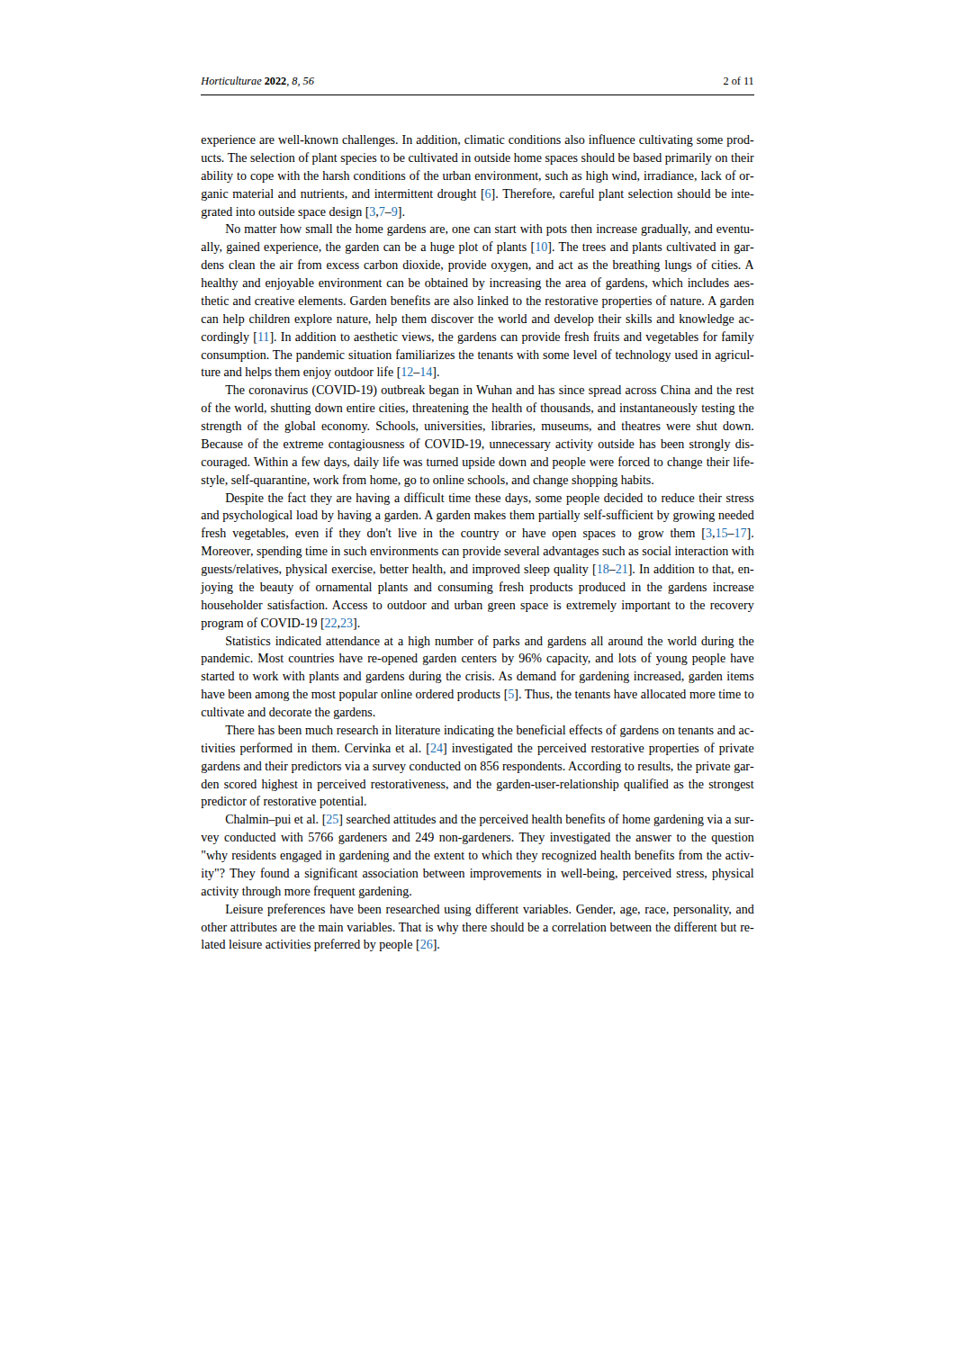Horticulturae 2022, 8, 56 2 of 11
experience are well-known challenges. In addition, climatic conditions also influence cultivating some products. The selection of plant species to be cultivated in outside home spaces should be based primarily on their ability to cope with the harsh conditions of the urban environment, such as high wind, irradiance, lack of organic material and nutrients, and intermittent drought [6]. Therefore, careful plant selection should be integrated into outside space design [3,7–9].
No matter how small the home gardens are, one can start with pots then increase gradually, and eventually, gained experience, the garden can be a huge plot of plants [10]. The trees and plants cultivated in gardens clean the air from excess carbon dioxide, provide oxygen, and act as the breathing lungs of cities. A healthy and enjoyable environment can be obtained by increasing the area of gardens, which includes aesthetic and creative elements. Garden benefits are also linked to the restorative properties of nature. A garden can help children explore nature, help them discover the world and develop their skills and knowledge accordingly [11]. In addition to aesthetic views, the gardens can provide fresh fruits and vegetables for family consumption. The pandemic situation familiarizes the tenants with some level of technology used in agriculture and helps them enjoy outdoor life [12–14].
The coronavirus (COVID-19) outbreak began in Wuhan and has since spread across China and the rest of the world, shutting down entire cities, threatening the health of thousands, and instantaneously testing the strength of the global economy. Schools, universities, libraries, museums, and theatres were shut down. Because of the extreme contagiousness of COVID-19, unnecessary activity outside has been strongly discouraged. Within a few days, daily life was turned upside down and people were forced to change their lifestyle, self-quarantine, work from home, go to online schools, and change shopping habits.
Despite the fact they are having a difficult time these days, some people decided to reduce their stress and psychological load by having a garden. A garden makes them partially self-sufficient by growing needed fresh vegetables, even if they don't live in the country or have open spaces to grow them [3,15–17]. Moreover, spending time in such environments can provide several advantages such as social interaction with guests/relatives, physical exercise, better health, and improved sleep quality [18–21]. In addition to that, enjoying the beauty of ornamental plants and consuming fresh products produced in the gardens increase householder satisfaction. Access to outdoor and urban green space is extremely important to the recovery program of COVID-19 [22,23].
Statistics indicated attendance at a high number of parks and gardens all around the world during the pandemic. Most countries have re-opened garden centers by 96% capacity, and lots of young people have started to work with plants and gardens during the crisis. As demand for gardening increased, garden items have been among the most popular online ordered products [5]. Thus, the tenants have allocated more time to cultivate and decorate the gardens.
There has been much research in literature indicating the beneficial effects of gardens on tenants and activities performed in them. Cervinka et al. [24] investigated the perceived restorative properties of private gardens and their predictors via a survey conducted on 856 respondents. According to results, the private garden scored highest in perceived restorativeness, and the garden-user-relationship qualified as the strongest predictor of restorative potential.
Chalmin–pui et al. [25] searched attitudes and the perceived health benefits of home gardening via a survey conducted with 5766 gardeners and 249 non-gardeners. They investigated the answer to the question "why residents engaged in gardening and the extent to which they recognized health benefits from the activity"? They found a significant association between improvements in well-being, perceived stress, physical activity through more frequent gardening.
Leisure preferences have been researched using different variables. Gender, age, race, personality, and other attributes are the main variables. That is why there should be a correlation between the different but related leisure activities preferred by people [26].